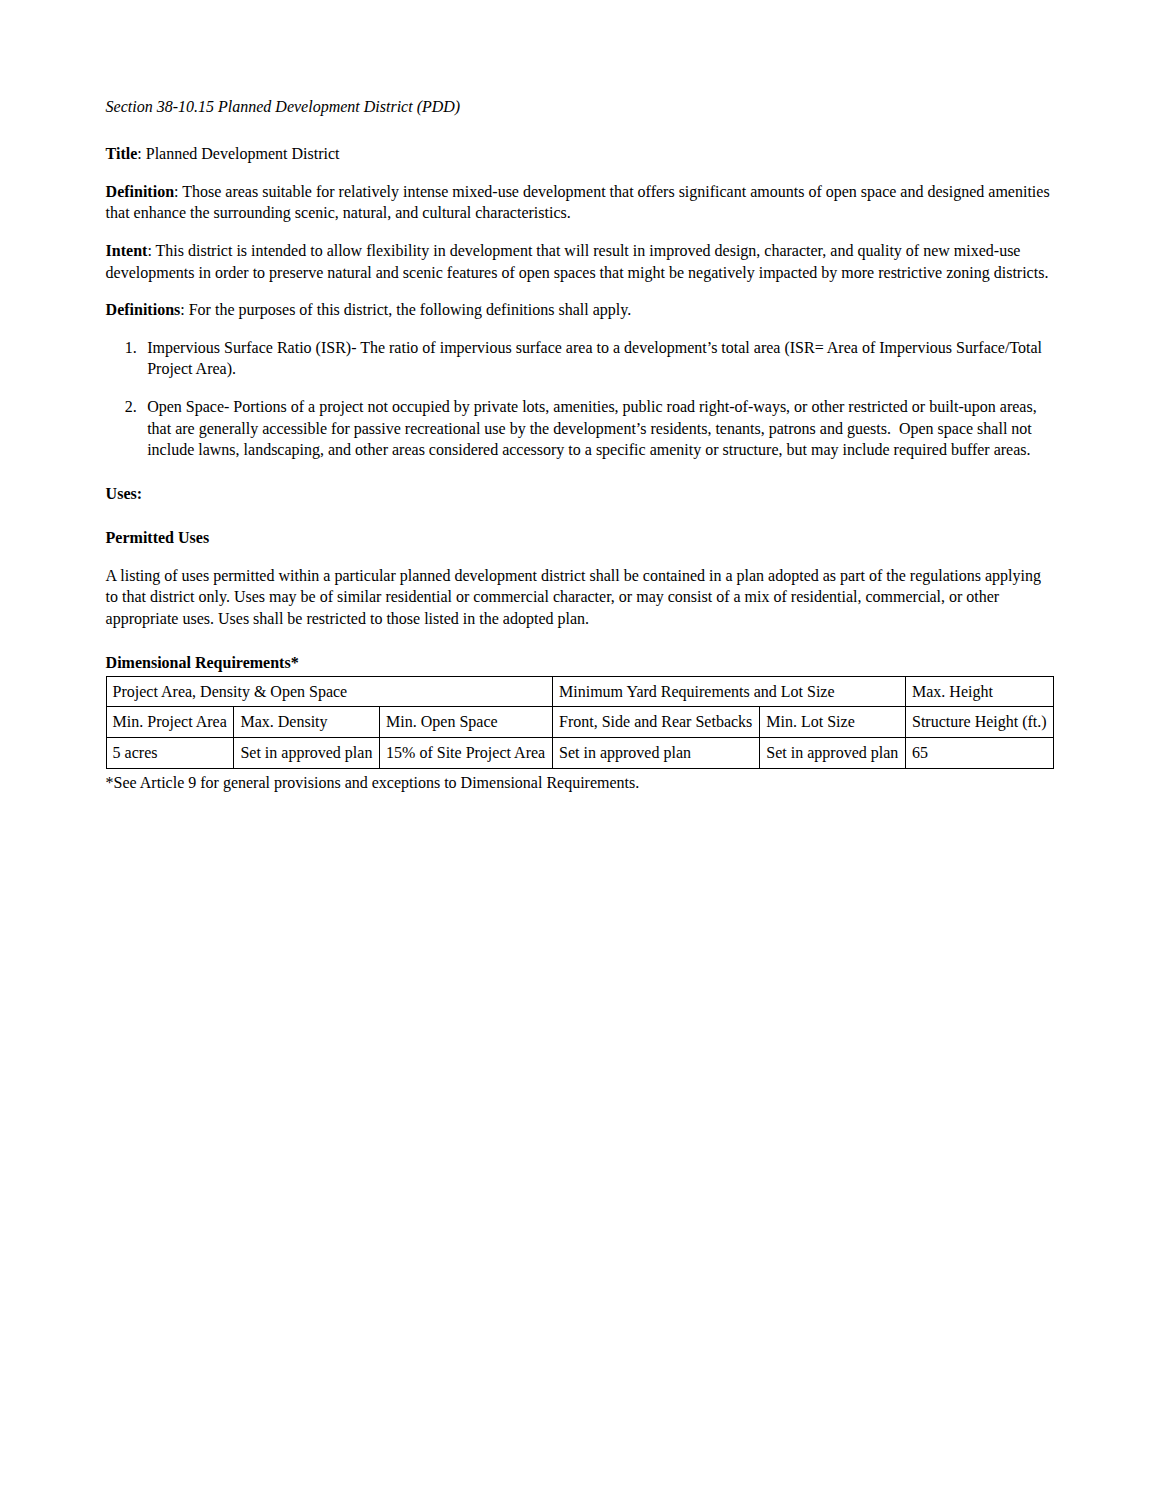Section 38-10.15 Planned Development District (PDD)
Title: Planned Development District
Definition: Those areas suitable for relatively intense mixed-use development that offers significant amounts of open space and designed amenities that enhance the surrounding scenic, natural, and cultural characteristics.
Intent: This district is intended to allow flexibility in development that will result in improved design, character, and quality of new mixed-use developments in order to preserve natural and scenic features of open spaces that might be negatively impacted by more restrictive zoning districts.
Definitions: For the purposes of this district, the following definitions shall apply.
Impervious Surface Ratio (ISR)- The ratio of impervious surface area to a development’s total area (ISR= Area of Impervious Surface/Total Project Area).
Open Space- Portions of a project not occupied by private lots, amenities, public road right-of-ways, or other restricted or built-upon areas, that are generally accessible for passive recreational use by the development’s residents, tenants, patrons and guests. Open space shall not include lawns, landscaping, and other areas considered accessory to a specific amenity or structure, but may include required buffer areas.
Uses:
Permitted Uses
A listing of uses permitted within a particular planned development district shall be contained in a plan adopted as part of the regulations applying to that district only. Uses may be of similar residential or commercial character, or may consist of a mix of residential, commercial, or other appropriate uses. Uses shall be restricted to those listed in the adopted plan.
Dimensional Requirements*
| Project Area, Density & Open Space | Minimum Yard Requirements and Lot Size | Max. Height |
| Min. Project Area | Max. Density | Min. Open Space | Front, Side and Rear Setbacks | Min. Lot Size | Structure Height (ft.) |
| 5 acres | Set in approved plan | 15% of Site Project Area | Set in approved plan | Set in approved plan | 65 |
*See Article 9 for general provisions and exceptions to Dimensional Requirements.